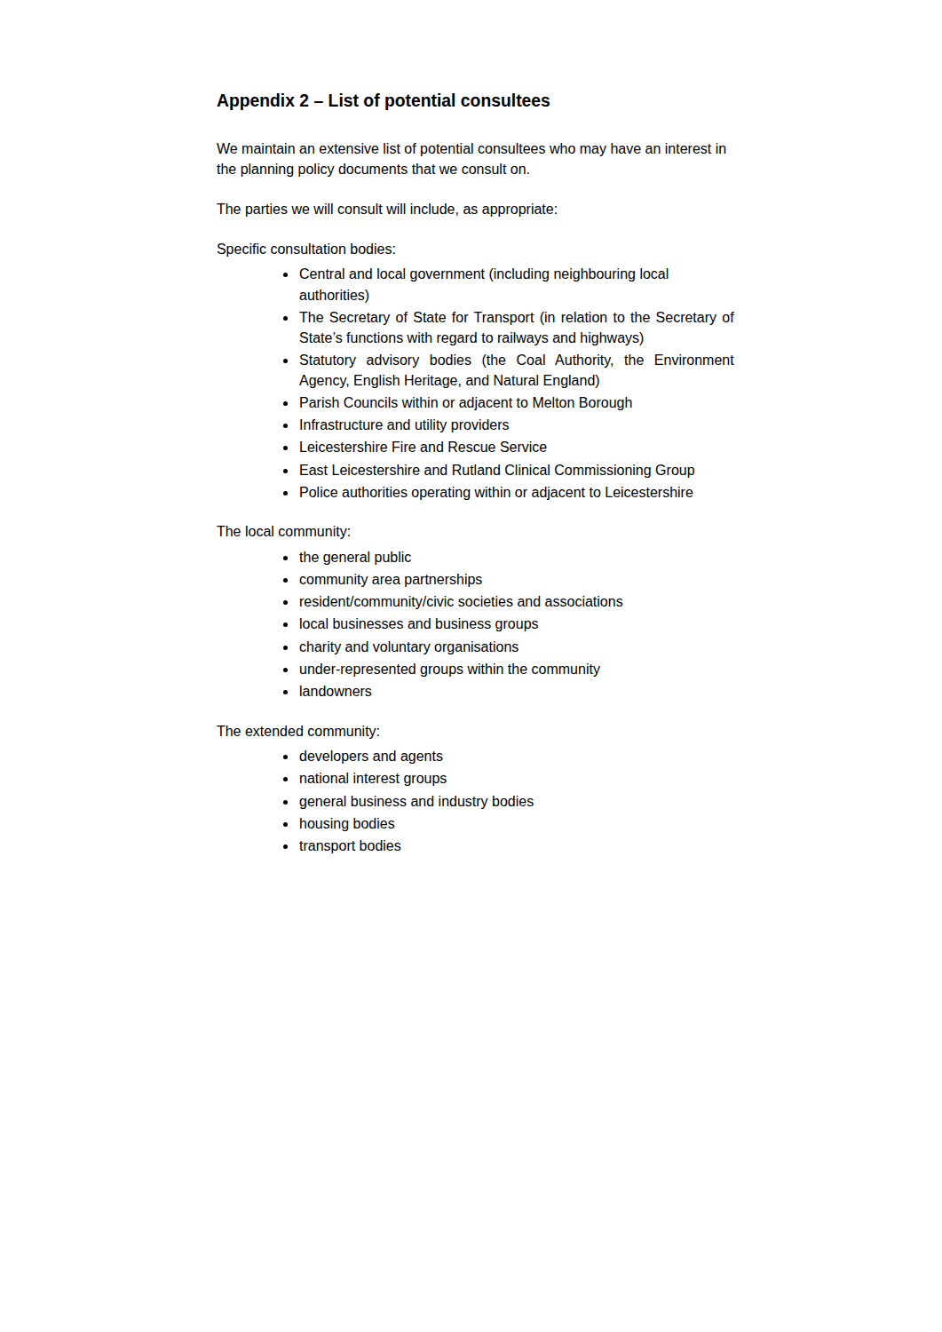Appendix 2 – List of potential consultees
We maintain an extensive list of potential consultees who may have an interest in the planning policy documents that we consult on.
The parties we will consult will include, as appropriate:
Specific consultation bodies:
Central and local government (including neighbouring local authorities)
The Secretary of State for Transport (in relation to the Secretary of State’s functions with regard to railways and highways)
Statutory advisory bodies (the Coal Authority, the Environment Agency, English Heritage, and Natural England)
Parish Councils within or adjacent to Melton Borough
Infrastructure and utility providers
Leicestershire Fire and Rescue Service
East Leicestershire and Rutland Clinical Commissioning Group
Police authorities operating within or adjacent to Leicestershire
The local community:
the general public
community area partnerships
resident/community/civic societies and associations
local businesses and business groups
charity and voluntary organisations
under-represented groups within the community
landowners
The extended community:
developers and agents
national interest groups
general business and industry bodies
housing bodies
transport bodies